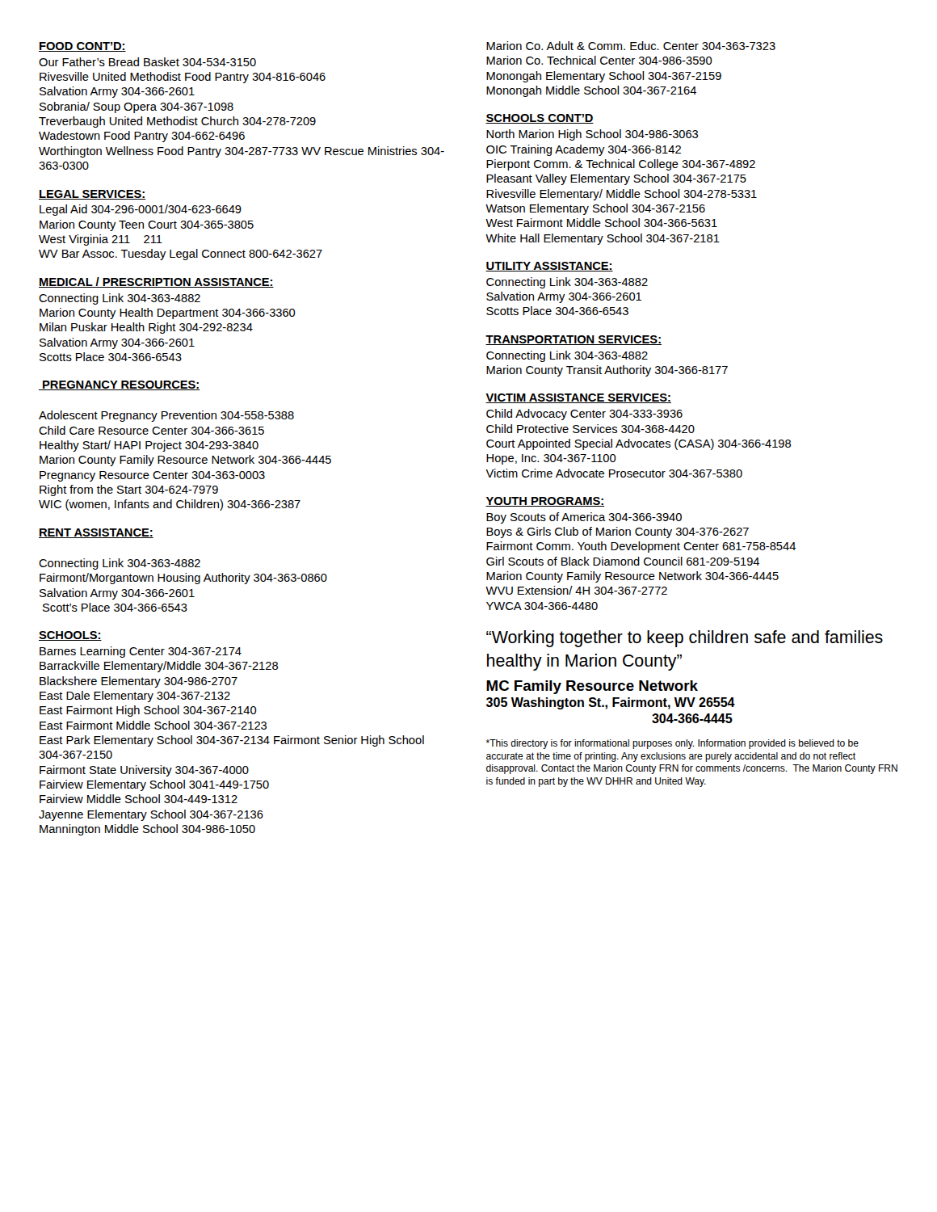FOOD CONT’D:
Our Father’s Bread Basket 304-534-3150
Rivesville United Methodist Food Pantry 304-816-6046
Salvation Army 304-366-2601
Sobrania/ Soup Opera 304-367-1098
Treverbaugh United Methodist Church 304-278-7209
Wadestown Food Pantry 304-662-6496
Worthington Wellness Food Pantry 304-287-7733 WV Rescue Ministries 304-363-0300
LEGAL SERVICES:
Legal Aid 304-296-0001/304-623-6649
Marion County Teen Court 304-365-3805
West Virginia 211 211
WV Bar Assoc. Tuesday Legal Connect 800-642-3627
MEDICAL / PRESCRIPTION ASSISTANCE:
Connecting Link 304-363-4882
Marion County Health Department 304-366-3360
Milan Puskar Health Right 304-292-8234
Salvation Army 304-366-2601
Scotts Place 304-366-6543
PREGNANCY RESOURCES:
Adolescent Pregnancy Prevention 304-558-5388
Child Care Resource Center 304-366-3615
Healthy Start/ HAPI Project 304-293-3840
Marion County Family Resource Network 304-366-4445
Pregnancy Resource Center 304-363-0003
Right from the Start 304-624-7979
WIC (women, Infants and Children) 304-366-2387
RENT ASSISTANCE:
Connecting Link 304-363-4882
Fairmont/Morgantown Housing Authority 304-363-0860
Salvation Army 304-366-2601
Scott’s Place 304-366-6543
SCHOOLS:
Barnes Learning Center 304-367-2174
Barrackville Elementary/Middle 304-367-2128
Blackshere Elementary 304-986-2707
East Dale Elementary 304-367-2132
East Fairmont High School 304-367-2140
East Fairmont Middle School 304-367-2123
East Park Elementary School 304-367-2134 Fairmont Senior High School 304-367-2150
Fairmont State University 304-367-4000
Fairview Elementary School 3041-449-1750
Fairview Middle School 304-449-1312
Jayenne Elementary School 304-367-2136
Mannington Middle School 304-986-1050
Marion Co. Adult & Comm. Educ. Center 304-363-7323
Marion Co. Technical Center 304-986-3590
Monongah Elementary School 304-367-2159
Monongah Middle School 304-367-2164
SCHOOLS CONT’D
North Marion High School 304-986-3063
OIC Training Academy 304-366-8142
Pierpont Comm. & Technical College 304-367-4892
Pleasant Valley Elementary School 304-367-2175
Rivesville Elementary/ Middle School 304-278-5331
Watson Elementary School 304-367-2156
West Fairmont Middle School 304-366-5631
White Hall Elementary School 304-367-2181
UTILITY ASSISTANCE:
Connecting Link 304-363-4882
Salvation Army 304-366-2601
Scotts Place 304-366-6543
TRANSPORTATION SERVICES:
Connecting Link 304-363-4882
Marion County Transit Authority 304-366-8177
VICTIM ASSISTANCE SERVICES:
Child Advocacy Center 304-333-3936
Child Protective Services 304-368-4420
Court Appointed Special Advocates (CASA) 304-366-4198
Hope, Inc. 304-367-1100
Victim Crime Advocate Prosecutor 304-367-5380
YOUTH PROGRAMS:
Boy Scouts of America 304-366-3940
Boys & Girls Club of Marion County 304-376-2627
Fairmont Comm. Youth Development Center 681-758-8544
Girl Scouts of Black Diamond Council 681-209-5194
Marion County Family Resource Network 304-366-4445
WVU Extension/ 4H 304-367-2772
YWCA 304-366-4480
“Working together to keep children safe and families healthy in Marion County”
MC Family Resource Network
305 Washington St., Fairmont, WV 26554
304-366-4445
*This directory is for informational purposes only. Information provided is believed to be accurate at the time of printing. Any exclusions are purely accidental and do not reflect disapproval. Contact the Marion County FRN for comments /concerns. The Marion County FRN is funded in part by the WV DHHR and United Way.